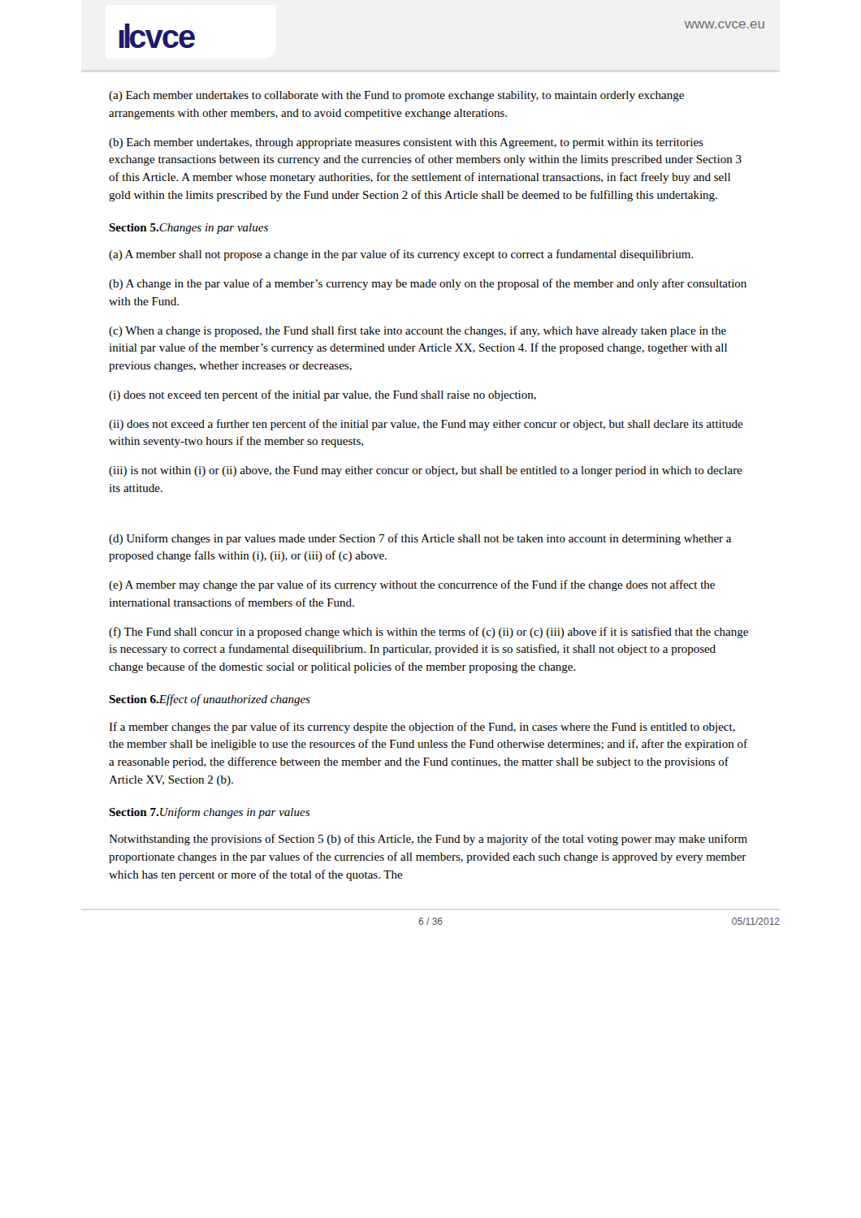ılcvce
www.cvce.eu
(a) Each member undertakes to collaborate with the Fund to promote exchange stability, to maintain orderly exchange arrangements with other members, and to avoid competitive exchange alterations.
(b) Each member undertakes, through appropriate measures consistent with this Agreement, to permit within its territories exchange transactions between its currency and the currencies of other members only within the limits prescribed under Section 3 of this Article. A member whose monetary authorities, for the settlement of international transactions, in fact freely buy and sell gold within the limits prescribed by the Fund under Section 2 of this Article shall be deemed to be fulfilling this undertaking.
Section 5.Changes in par values
(a) A member shall not propose a change in the par value of its currency except to correct a fundamental disequilibrium.
(b) A change in the par value of a member’s currency may be made only on the proposal of the member and only after consultation with the Fund.
(c) When a change is proposed, the Fund shall first take into account the changes, if any, which have already taken place in the initial par value of the member’s currency as determined under Article XX, Section 4. If the proposed change, together with all previous changes, whether increases or decreases,
(i) does not exceed ten percent of the initial par value, the Fund shall raise no objection,
(ii) does not exceed a further ten percent of the initial par value, the Fund may either concur or object, but shall declare its attitude within seventy-two hours if the member so requests,
(iii) is not within (i) or (ii) above, the Fund may either concur or object, but shall be entitled to a longer period in which to declare its attitude.
(d) Uniform changes in par values made under Section 7 of this Article shall not be taken into account in determining whether a proposed change falls within (i), (ii), or (iii) of (c) above.
(e) A member may change the par value of its currency without the concurrence of the Fund if the change does not affect the international transactions of members of the Fund.
(f) The Fund shall concur in a proposed change which is within the terms of (c) (ii) or (c) (iii) above if it is satisfied that the change is necessary to correct a fundamental disequilibrium. In particular, provided it is so satisfied, it shall not object to a proposed change because of the domestic social or political policies of the member proposing the change.
Section 6.Effect of unauthorized changes
If a member changes the par value of its currency despite the objection of the Fund, in cases where the Fund is entitled to object, the member shall be ineligible to use the resources of the Fund unless the Fund otherwise determines; and if, after the expiration of a reasonable period, the difference between the member and the Fund continues, the matter shall be subject to the provisions of Article XV, Section 2 (b).
Section 7.Uniform changes in par values
Notwithstanding the provisions of Section 5 (b) of this Article, the Fund by a majority of the total voting power may make uniform proportionate changes in the par values of the currencies of all members, provided each such change is approved by every member which has ten percent or more of the total of the quotas. The
6 / 36
05/11/2012